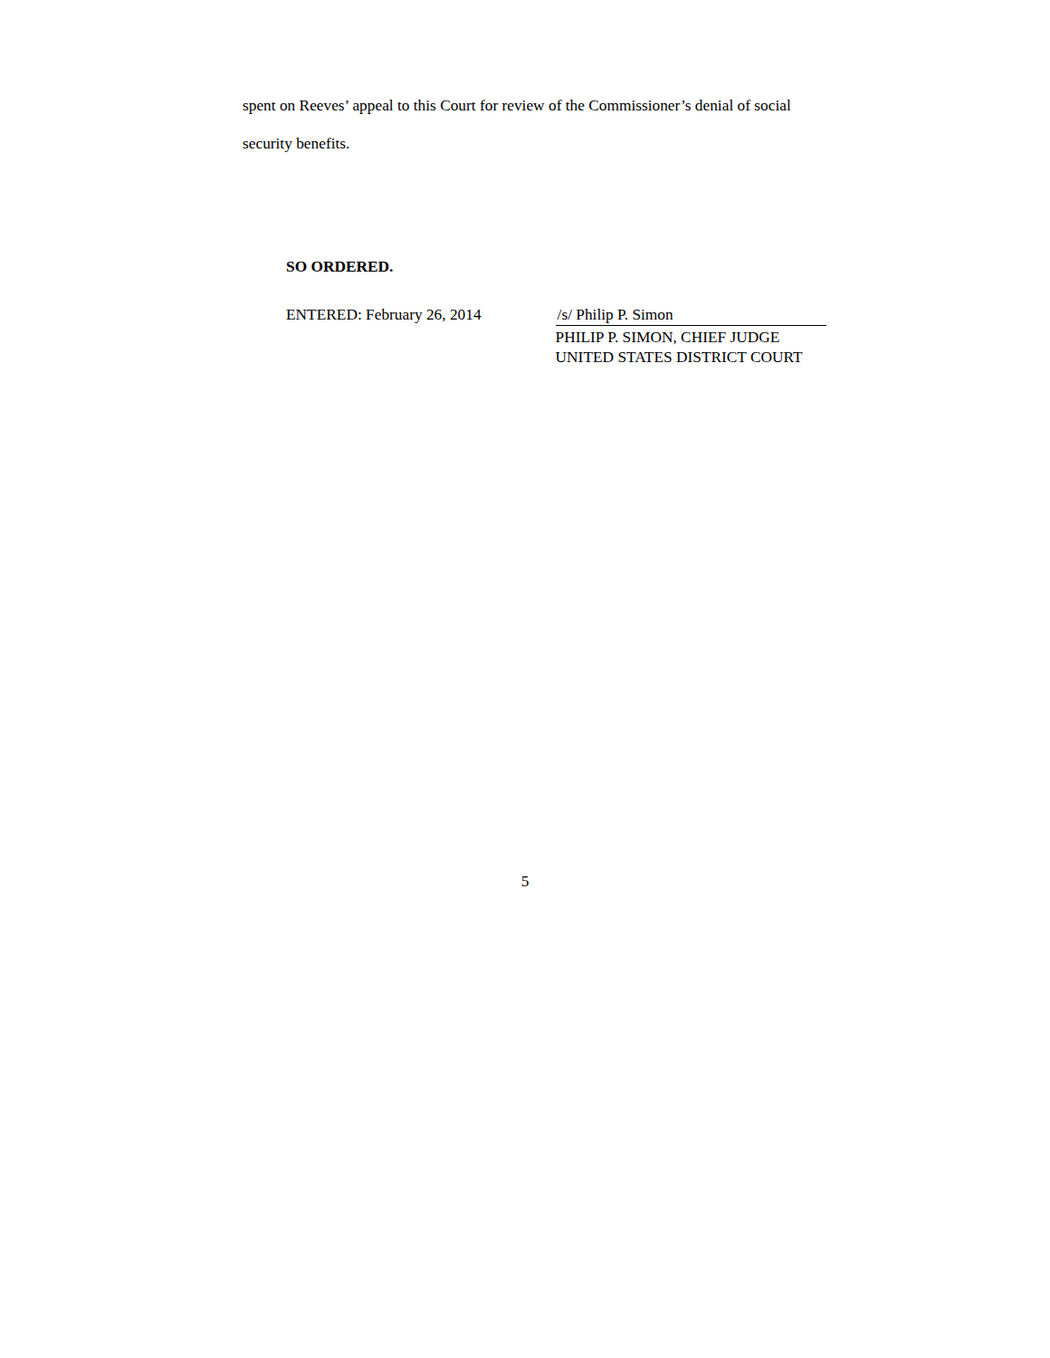spent on Reeves’ appeal to this Court for review of the Commissioner’s denial of social security benefits.
SO ORDERED.
ENTERED: February 26, 2014
/s/ Philip P. Simon
PHILIP P. SIMON, CHIEF JUDGE
UNITED STATES DISTRICT COURT
5